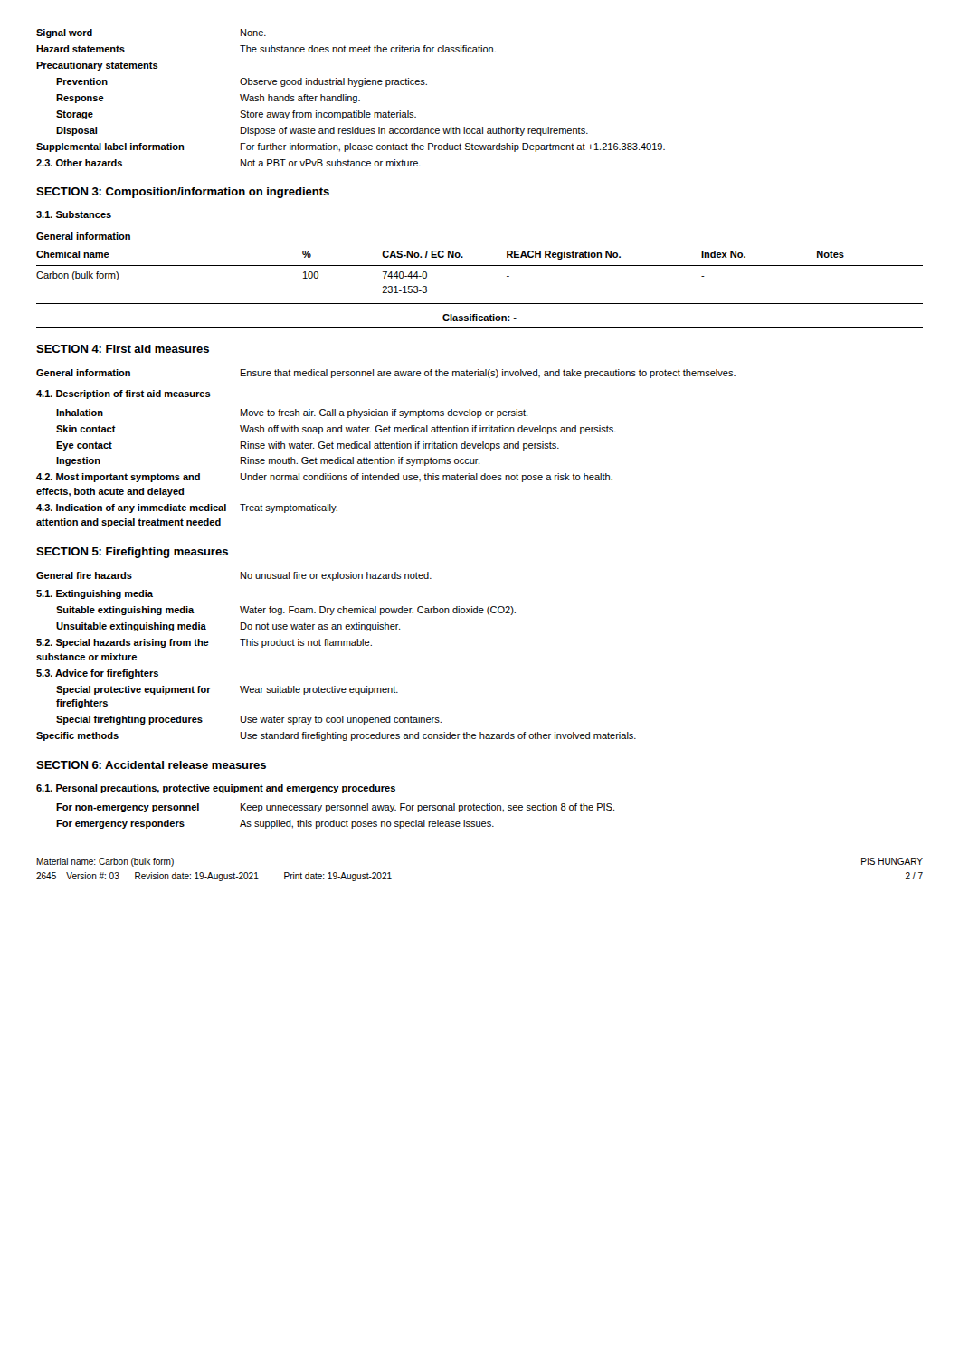| Signal word | None. |
| Hazard statements | The substance does not meet the criteria for classification. |
| Precautionary statements | |
| Prevention | Observe good industrial hygiene practices. |
| Response | Wash hands after handling. |
| Storage | Store away from incompatible materials. |
| Disposal | Dispose of waste and residues in accordance with local authority requirements. |
| Supplemental label information | For further information, please contact the Product Stewardship Department at +1.216.383.4019. |
| 2.3. Other hazards | Not a PBT or vPvB substance or mixture. |
SECTION 3: Composition/information on ingredients
3.1. Substances
General information
| Chemical name | % | CAS-No. / EC No. | REACH Registration No. | Index No. | Notes |
| --- | --- | --- | --- | --- | --- |
| Carbon (bulk form) | 100 | 7440-44-0 231-153-3 | - | - | |
Classification: -
SECTION 4: First aid measures
| General information | Ensure that medical personnel are aware of the material(s) involved, and take precautions to protect themselves. |
4.1. Description of first aid measures
| Inhalation | Move to fresh air. Call a physician if symptoms develop or persist. |
| Skin contact | Wash off with soap and water. Get medical attention if irritation develops and persists. |
| Eye contact | Rinse with water. Get medical attention if irritation develops and persists. |
| Ingestion | Rinse mouth. Get medical attention if symptoms occur. |
| 4.2. Most important symptoms and effects, both acute and delayed | Under normal conditions of intended use, this material does not pose a risk to health. |
| 4.3. Indication of any immediate medical attention and special treatment needed | Treat symptomatically. |
SECTION 5: Firefighting measures
| General fire hazards | No unusual fire or explosion hazards noted. |
| 5.1. Extinguishing media | |
| Suitable extinguishing media | Water fog. Foam. Dry chemical powder. Carbon dioxide (CO2). |
| Unsuitable extinguishing media | Do not use water as an extinguisher. |
| 5.2. Special hazards arising from the substance or mixture | This product is not flammable. |
| 5.3. Advice for firefighters | |
| Special protective equipment for firefighters | Wear suitable protective equipment. |
| Special firefighting procedures | Use water spray to cool unopened containers. |
| Specific methods | Use standard firefighting procedures and consider the hazards of other involved materials. |
SECTION 6: Accidental release measures
6.1. Personal precautions, protective equipment and emergency procedures
| For non-emergency personnel | Keep unnecessary personnel away. For personal protection, see section 8 of the PIS. |
| For emergency responders | As supplied, this product poses no special release issues. |
| Material name: Carbon (bulk form) | PIS HUNGARY |
| 2645 Version #: 03 Revision date: 19-August-2021 Print date: 19-August-2021 | 2 / 7 |